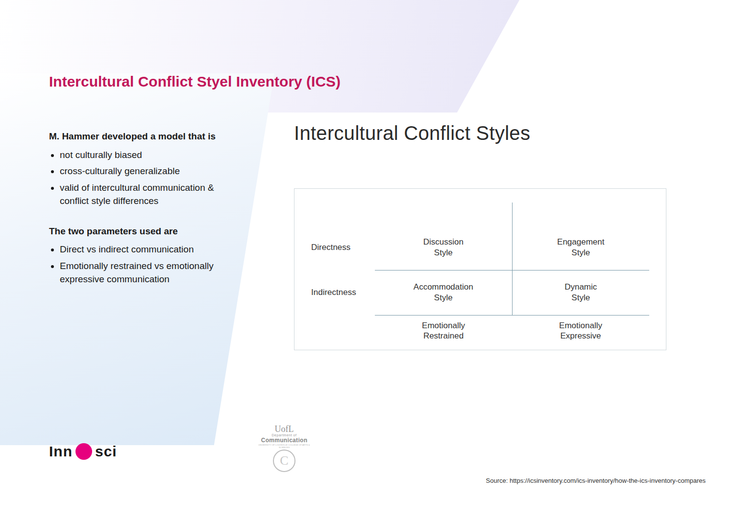Intercultural Conflict Styel Inventory (ICS)
M. Hammer developed a model that is
not culturally biased
cross-culturally generalizable
valid of intercultural communication & conflict style differences
The two parameters used are
Direct vs indirect communication
Emotionally restrained vs emotionally expressive communication
Intercultural Conflict Styles
| Directness | Discussion Style | Engagement Style |
| Indirectness | Accommodation Style | Dynamic Style |
| | Emotionally Restrained | Emotionally Expressive |
Inn sci
UofL
Department of
Communication
UNIVERSITY OF LOUISVILLE COLLEGE OF ARTS & SCIENCES
Source: https://icsinventory.com/ics-inventory/how-the-ics-inventory-compares